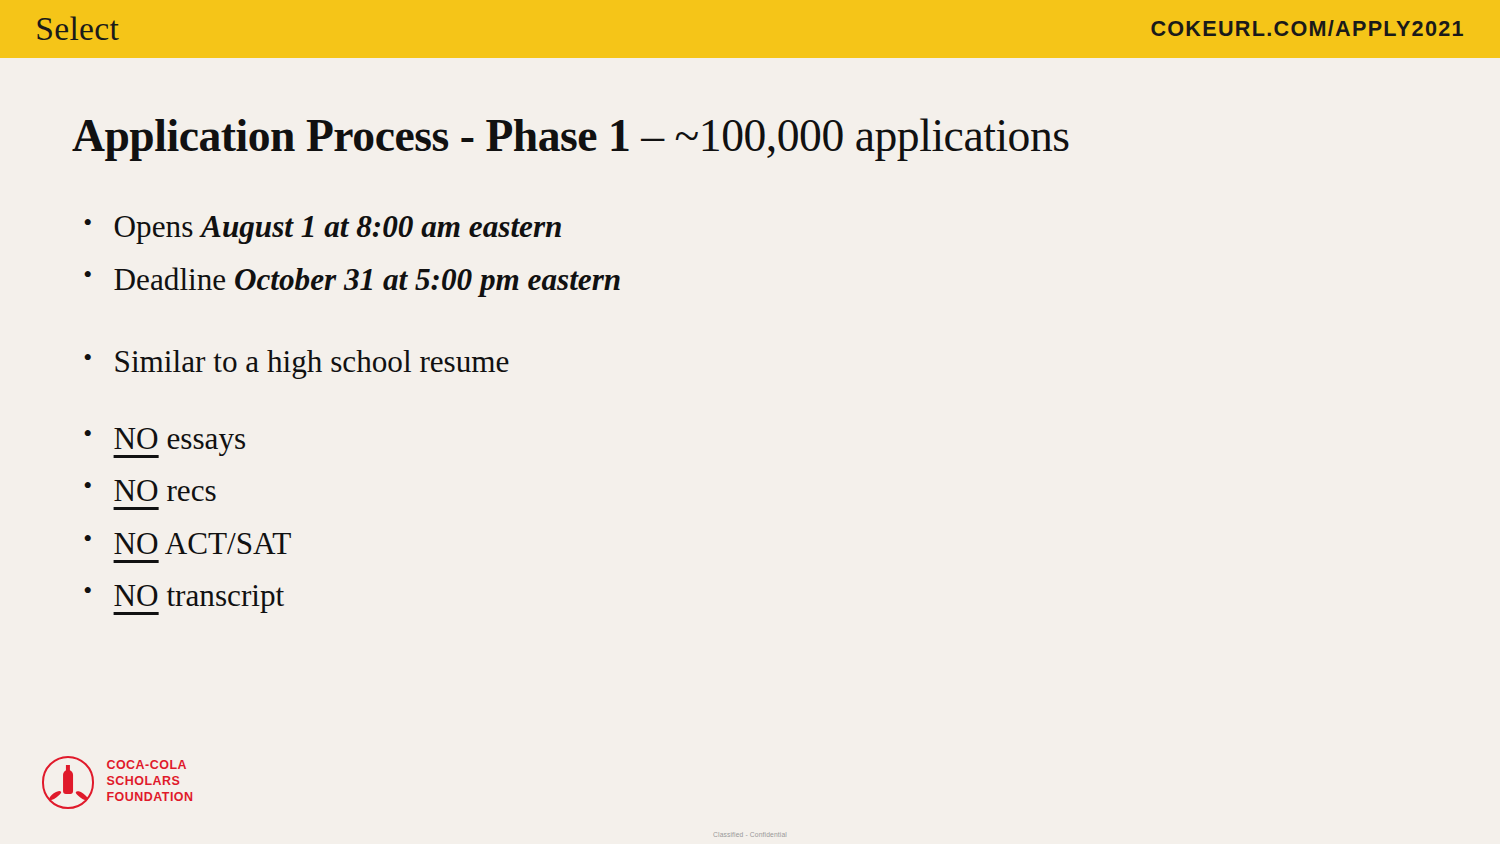Select
COKEURL.COM/APPLY2021
Application Process - Phase 1 – ~100,000 applications
Opens August 1 at 8:00 am eastern
Deadline October 31 at 5:00 pm eastern
Similar to a high school resume
NO essays
NO recs
NO ACT/SAT
NO transcript
COCA-COLA
SCHOLARS
FOUNDATION
Classified - Confidential